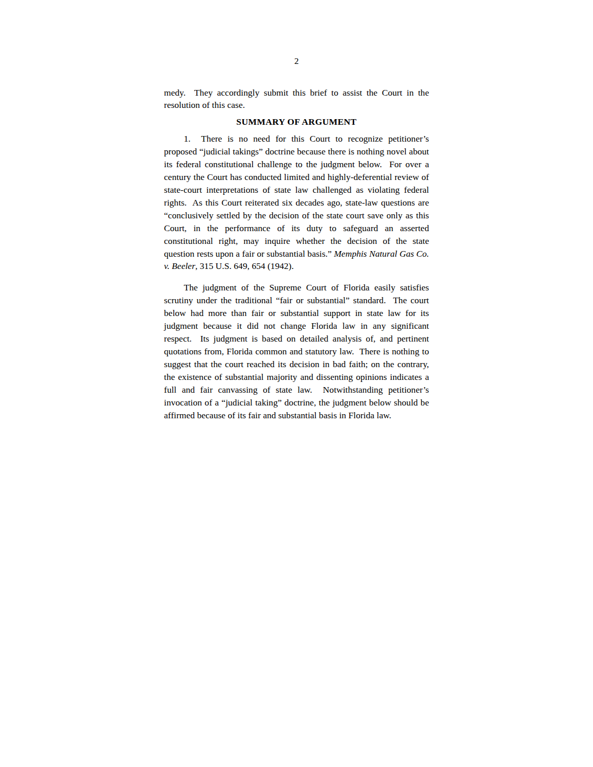2
medy. They accordingly submit this brief to assist the Court in the resolution of this case.
SUMMARY OF ARGUMENT
1. There is no need for this Court to recognize petitioner’s proposed “judicial takings” doctrine because there is nothing novel about its federal constitutional challenge to the judgment below. For over a century the Court has conducted limited and highly-deferential review of state-court interpretations of state law challenged as violating federal rights. As this Court reiterated six decades ago, state-law questions are “conclusively settled by the decision of the state court save only as this Court, in the performance of its duty to safeguard an asserted constitutional right, may inquire whether the decision of the state question rests upon a fair or substantial basis.” Memphis Natural Gas Co. v. Beeler, 315 U.S. 649, 654 (1942).
The judgment of the Supreme Court of Florida easily satisfies scrutiny under the traditional “fair or substantial” standard. The court below had more than fair or substantial support in state law for its judgment because it did not change Florida law in any significant respect. Its judgment is based on detailed analysis of, and pertinent quotations from, Florida common and statutory law. There is nothing to suggest that the court reached its decision in bad faith; on the contrary, the existence of substantial majority and dissenting opinions indicates a full and fair canvassing of state law. Notwithstanding petitioner’s invocation of a “judicial taking” doctrine, the judgment below should be affirmed because of its fair and substantial basis in Florida law.